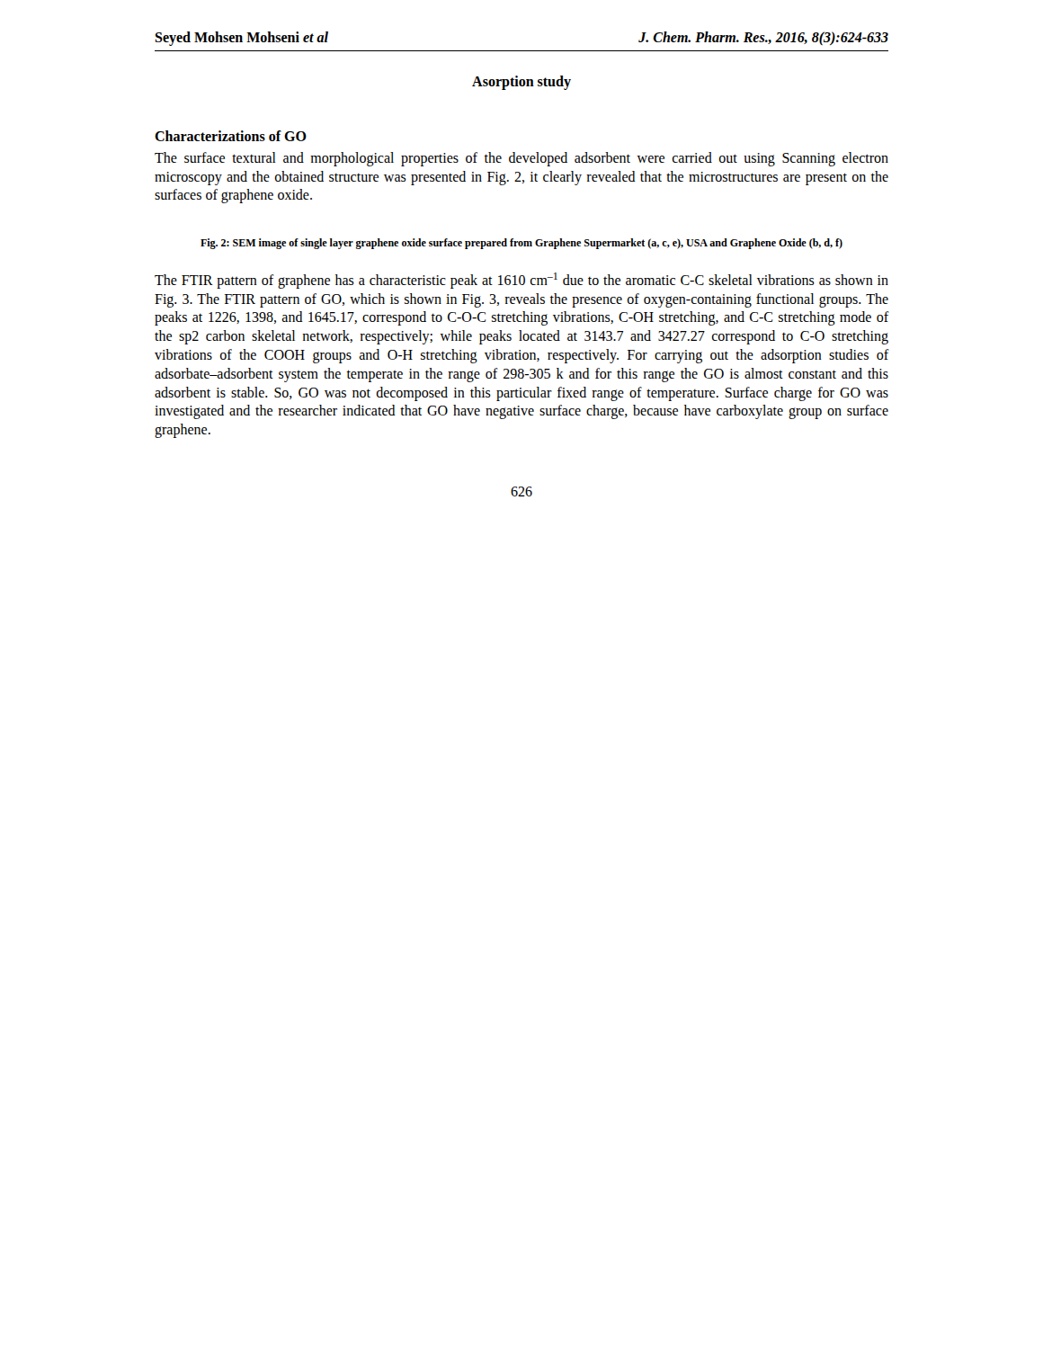Seyed Mohsen Mohseni et al J. Chem. Pharm. Res., 2016, 8(3):624-633
Asorption study
Characterizations of GO
The surface textural and morphological properties of the developed adsorbent were carried out using Scanning electron microscopy and the obtained structure was presented in Fig. 2, it clearly revealed that the microstructures are present on the surfaces of graphene oxide.
Fig. 2: SEM image of single layer graphene oxide surface prepared from Graphene Supermarket (a, c, e), USA and Graphene Oxide (b, d, f)
The FTIR pattern of graphene has a characteristic peak at 1610 cm–1 due to the aromatic C-C skeletal vibrations as shown in Fig. 3. The FTIR pattern of GO, which is shown in Fig. 3, reveals the presence of oxygen-containing functional groups. The peaks at 1226, 1398, and 1645.17, correspond to C-O-C stretching vibrations, C-OH stretching, and C-C stretching mode of the sp2 carbon skeletal network, respectively; while peaks located at 3143.7 and 3427.27 correspond to C-O stretching vibrations of the COOH groups and O-H stretching vibration, respectively. For carrying out the adsorption studies of adsorbate–adsorbent system the temperate in the range of 298-305 k and for this range the GO is almost constant and this adsorbent is stable. So, GO was not decomposed in this particular fixed range of temperature. Surface charge for GO was investigated and the researcher indicated that GO have negative surface charge, because have carboxylate group on surface graphene.
626